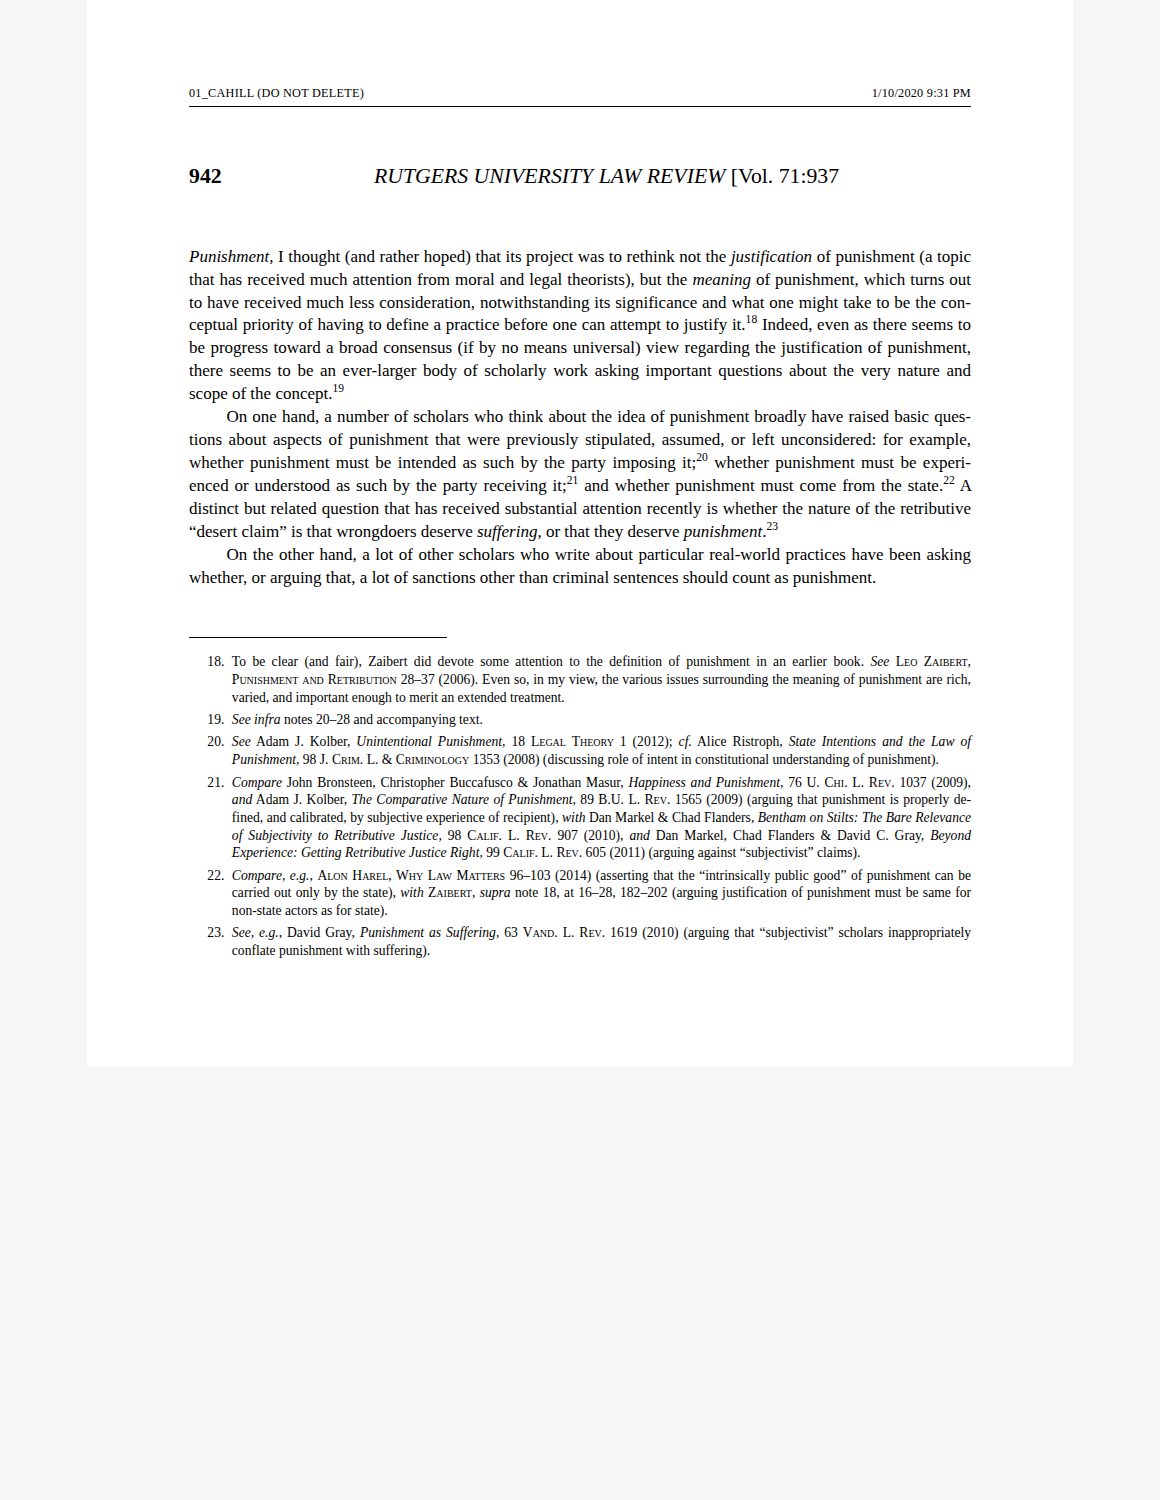01_CAHILL (DO NOT DELETE) 1/10/2020 9:31 PM
942 RUTGERS UNIVERSITY LAW REVIEW [Vol. 71:937
Punishment, I thought (and rather hoped) that its project was to rethink not the justification of punishment (a topic that has received much attention from moral and legal theorists), but the meaning of punishment, which turns out to have received much less consideration, notwithstanding its significance and what one might take to be the conceptual priority of having to define a practice before one can attempt to justify it.18 Indeed, even as there seems to be progress toward a broad consensus (if by no means universal) view regarding the justification of punishment, there seems to be an ever-larger body of scholarly work asking important questions about the very nature and scope of the concept.19
On one hand, a number of scholars who think about the idea of punishment broadly have raised basic questions about aspects of punishment that were previously stipulated, assumed, or left unconsidered: for example, whether punishment must be intended as such by the party imposing it;20 whether punishment must be experienced or understood as such by the party receiving it;21 and whether punishment must come from the state.22 A distinct but related question that has received substantial attention recently is whether the nature of the retributive “desert claim” is that wrongdoers deserve suffering, or that they deserve punishment.23
On the other hand, a lot of other scholars who write about particular real-world practices have been asking whether, or arguing that, a lot of sanctions other than criminal sentences should count as punishment.
18. To be clear (and fair), Zaibert did devote some attention to the definition of punishment in an earlier book. See Leo Zaibert, Punishment and Retribution 28–37 (2006). Even so, in my view, the various issues surrounding the meaning of punishment are rich, varied, and important enough to merit an extended treatment.
19. See infra notes 20–28 and accompanying text.
20. See Adam J. Kolber, Unintentional Punishment, 18 Legal Theory 1 (2012); cf. Alice Ristroph, State Intentions and the Law of Punishment, 98 J. Crim. L. & Criminology 1353 (2008) (discussing role of intent in constitutional understanding of punishment).
21. Compare John Bronsteen, Christopher Buccafusco & Jonathan Masur, Happiness and Punishment, 76 U. Chi. L. Rev. 1037 (2009), and Adam J. Kolber, The Comparative Nature of Punishment, 89 B.U. L. Rev. 1565 (2009) (arguing that punishment is properly defined, and calibrated, by subjective experience of recipient), with Dan Markel & Chad Flanders, Bentham on Stilts: The Bare Relevance of Subjectivity to Retributive Justice, 98 Calif. L. Rev. 907 (2010), and Dan Markel, Chad Flanders & David C. Gray, Beyond Experience: Getting Retributive Justice Right, 99 Calif. L. Rev. 605 (2011) (arguing against “subjectivist” claims).
22. Compare, e.g., Alon Harel, Why Law Matters 96–103 (2014) (asserting that the “intrinsically public good” of punishment can be carried out only by the state), with Zaibert, supra note 18, at 16–28, 182–202 (arguing justification of punishment must be same for non-state actors as for state).
23. See, e.g., David Gray, Punishment as Suffering, 63 Vand. L. Rev. 1619 (2010) (arguing that “subjectivist” scholars inappropriately conflate punishment with suffering).